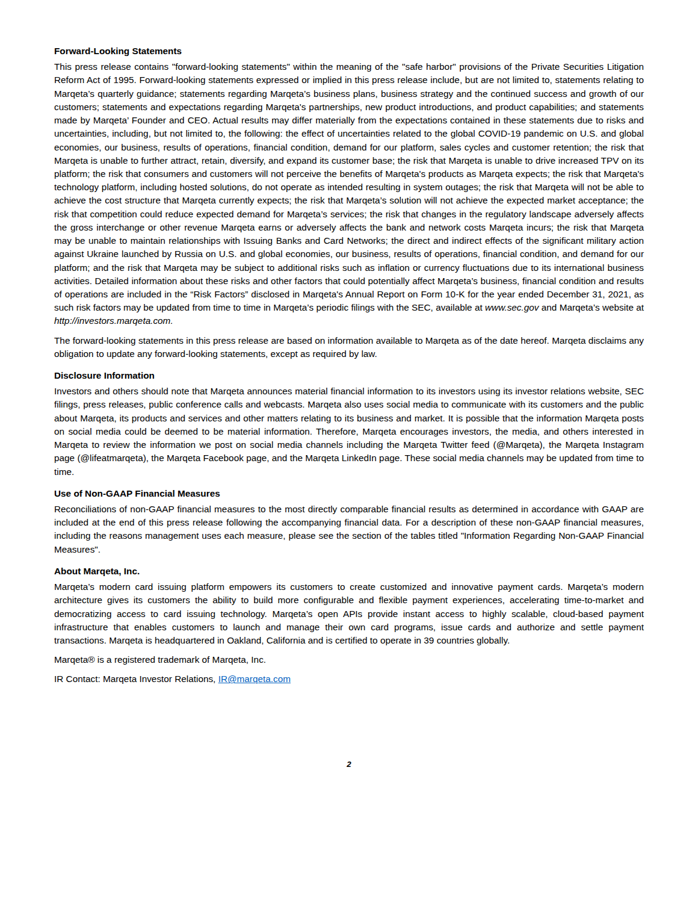Forward-Looking Statements
This press release contains "forward-looking statements" within the meaning of the "safe harbor" provisions of the Private Securities Litigation Reform Act of 1995. Forward-looking statements expressed or implied in this press release include, but are not limited to, statements relating to Marqeta’s quarterly guidance; statements regarding Marqeta’s business plans, business strategy and the continued success and growth of our customers; statements and expectations regarding Marqeta's partnerships, new product introductions, and product capabilities; and statements made by Marqeta’ Founder and CEO. Actual results may differ materially from the expectations contained in these statements due to risks and uncertainties, including, but not limited to, the following: the effect of uncertainties related to the global COVID-19 pandemic on U.S. and global economies, our business, results of operations, financial condition, demand for our platform, sales cycles and customer retention; the risk that Marqeta is unable to further attract, retain, diversify, and expand its customer base; the risk that Marqeta is unable to drive increased TPV on its platform; the risk that consumers and customers will not perceive the benefits of Marqeta's products as Marqeta expects; the risk that Marqeta's technology platform, including hosted solutions, do not operate as intended resulting in system outages; the risk that Marqeta will not be able to achieve the cost structure that Marqeta currently expects; the risk that Marqeta’s solution will not achieve the expected market acceptance; the risk that competition could reduce expected demand for Marqeta’s services; the risk that changes in the regulatory landscape adversely affects the gross interchange or other revenue Marqeta earns or adversely affects the bank and network costs Marqeta incurs; the risk that Marqeta may be unable to maintain relationships with Issuing Banks and Card Networks; the direct and indirect effects of the significant military action against Ukraine launched by Russia on U.S. and global economies, our business, results of operations, financial condition, and demand for our platform; and the risk that Marqeta may be subject to additional risks such as inflation or currency fluctuations due to its international business activities. Detailed information about these risks and other factors that could potentially affect Marqeta’s business, financial condition and results of operations are included in the “Risk Factors” disclosed in Marqeta's Annual Report on Form 10-K for the year ended December 31, 2021, as such risk factors may be updated from time to time in Marqeta’s periodic filings with the SEC, available at www.sec.gov and Marqeta’s website at http://investors.marqeta.com.
The forward-looking statements in this press release are based on information available to Marqeta as of the date hereof. Marqeta disclaims any obligation to update any forward-looking statements, except as required by law.
Disclosure Information
Investors and others should note that Marqeta announces material financial information to its investors using its investor relations website, SEC filings, press releases, public conference calls and webcasts. Marqeta also uses social media to communicate with its customers and the public about Marqeta, its products and services and other matters relating to its business and market. It is possible that the information Marqeta posts on social media could be deemed to be material information. Therefore, Marqeta encourages investors, the media, and others interested in Marqeta to review the information we post on social media channels including the Marqeta Twitter feed (@Marqeta), the Marqeta Instagram page (@lifeatmarqeta), the Marqeta Facebook page, and the Marqeta LinkedIn page. These social media channels may be updated from time to time.
Use of Non-GAAP Financial Measures
Reconciliations of non-GAAP financial measures to the most directly comparable financial results as determined in accordance with GAAP are included at the end of this press release following the accompanying financial data. For a description of these non-GAAP financial measures, including the reasons management uses each measure, please see the section of the tables titled "Information Regarding Non-GAAP Financial Measures".
About Marqeta, Inc.
Marqeta’s modern card issuing platform empowers its customers to create customized and innovative payment cards. Marqeta’s modern architecture gives its customers the ability to build more configurable and flexible payment experiences, accelerating time-to-market and democratizing access to card issuing technology. Marqeta’s open APIs provide instant access to highly scalable, cloud-based payment infrastructure that enables customers to launch and manage their own card programs, issue cards and authorize and settle payment transactions. Marqeta is headquartered in Oakland, California and is certified to operate in 39 countries globally.
Marqeta® is a registered trademark of Marqeta, Inc.
IR Contact: Marqeta Investor Relations, IR@marqeta.com
2